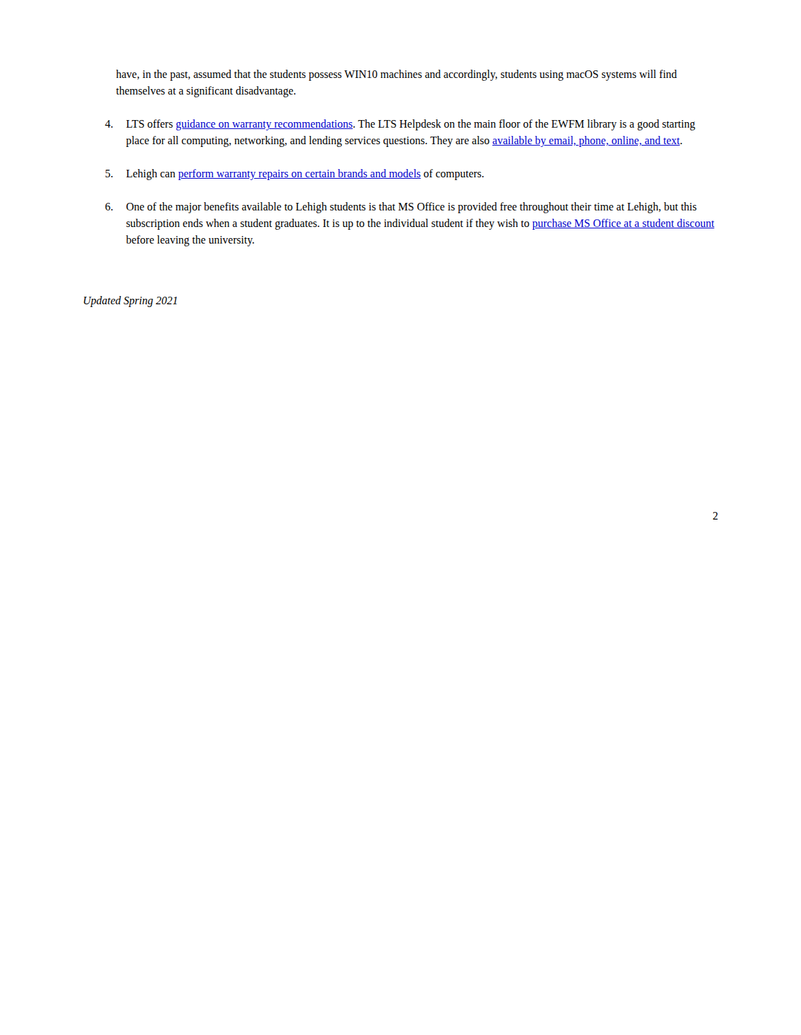have, in the past, assumed that the students possess WIN10 machines and accordingly, students using macOS systems will find themselves at a significant disadvantage.
LTS offers guidance on warranty recommendations. The LTS Helpdesk on the main floor of the EWFM library is a good starting place for all computing, networking, and lending services questions. They are also available by email, phone, online, and text.
Lehigh can perform warranty repairs on certain brands and models of computers.
One of the major benefits available to Lehigh students is that MS Office is provided free throughout their time at Lehigh, but this subscription ends when a student graduates. It is up to the individual student if they wish to purchase MS Office at a student discount before leaving the university.
Updated Spring 2021
2